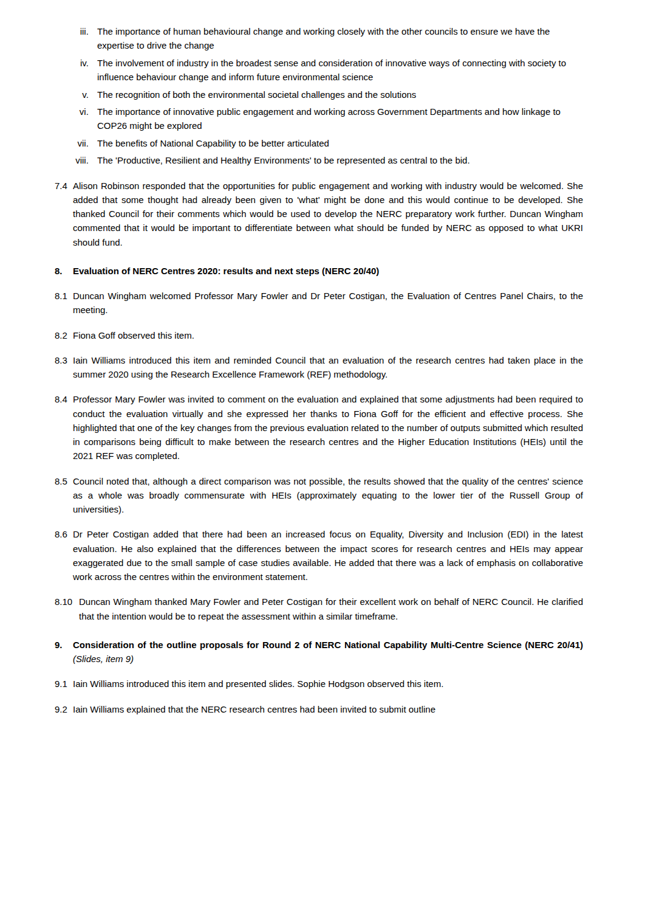The importance of human behavioural change and working closely with the other councils to ensure we have the expertise to drive the change
The involvement of industry in the broadest sense and consideration of innovative ways of connecting with society to influence behaviour change and inform future environmental science
The recognition of both the environmental societal challenges and the solutions
The importance of innovative public engagement and working across Government Departments and how linkage to COP26 might be explored
The benefits of National Capability to be better articulated
The 'Productive, Resilient and Healthy Environments' to be represented as central to the bid.
7.4
Alison Robinson responded that the opportunities for public engagement and working with industry would be welcomed. She added that some thought had already been given to 'what' might be done and this would continue to be developed. She thanked Council for their comments which would be used to develop the NERC preparatory work further. Duncan Wingham commented that it would be important to differentiate between what should be funded by NERC as opposed to what UKRI should fund.
8. Evaluation of NERC Centres 2020: results and next steps (NERC 20/40)
8.1
Duncan Wingham welcomed Professor Mary Fowler and Dr Peter Costigan, the Evaluation of Centres Panel Chairs, to the meeting.
8.2
Fiona Goff observed this item.
8.3
Iain Williams introduced this item and reminded Council that an evaluation of the research centres had taken place in the summer 2020 using the Research Excellence Framework (REF) methodology.
8.4
Professor Mary Fowler was invited to comment on the evaluation and explained that some adjustments had been required to conduct the evaluation virtually and she expressed her thanks to Fiona Goff for the efficient and effective process. She highlighted that one of the key changes from the previous evaluation related to the number of outputs submitted which resulted in comparisons being difficult to make between the research centres and the Higher Education Institutions (HEIs) until the 2021 REF was completed.
8.5
Council noted that, although a direct comparison was not possible, the results showed that the quality of the centres' science as a whole was broadly commensurate with HEIs (approximately equating to the lower tier of the Russell Group of universities).
8.6
Dr Peter Costigan added that there had been an increased focus on Equality, Diversity and Inclusion (EDI) in the latest evaluation. He also explained that the differences between the impact scores for research centres and HEIs may appear exaggerated due to the small sample of case studies available. He added that there was a lack of emphasis on collaborative work across the centres within the environment statement.
8.10
Duncan Wingham thanked Mary Fowler and Peter Costigan for their excellent work on behalf of NERC Council. He clarified that the intention would be to repeat the assessment within a similar timeframe.
9. Consideration of the outline proposals for Round 2 of NERC National Capability Multi-Centre Science (NERC 20/41) (Slides, item 9)
9.1
Iain Williams introduced this item and presented slides. Sophie Hodgson observed this item.
9.2
Iain Williams explained that the NERC research centres had been invited to submit outline